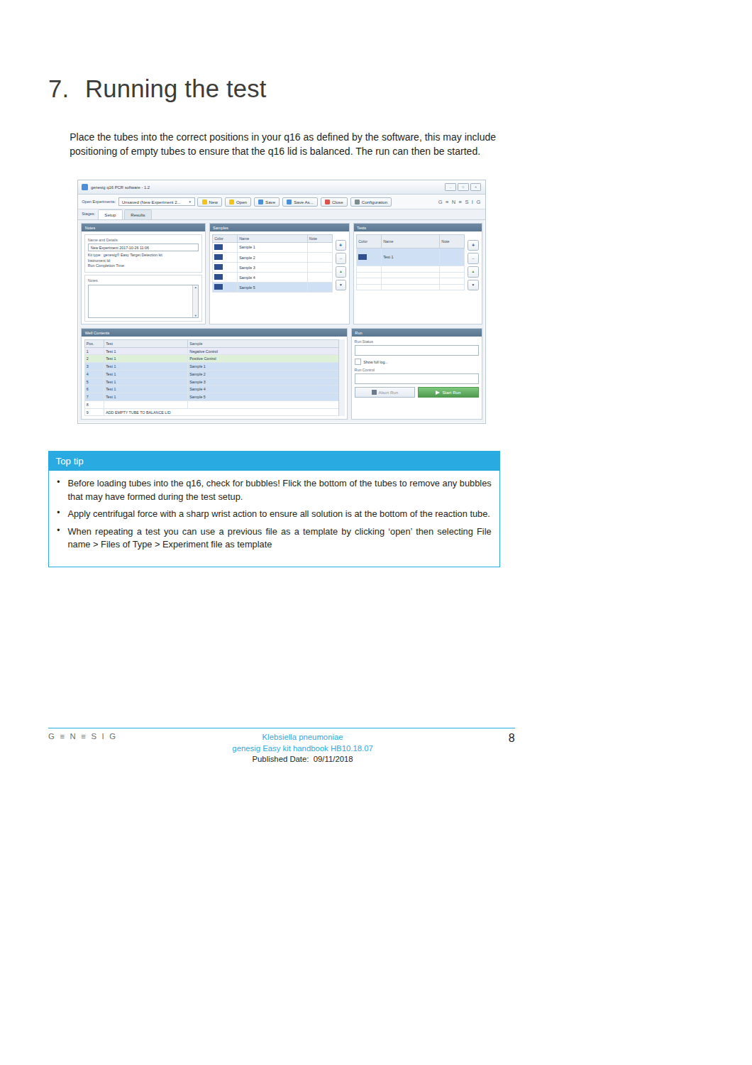7. Running the test
Place the tubes into the correct positions in your q16 as defined by the software, this may include positioning of empty tubes to ensure that the q16 lid is balanced. The run can then be started.
genesig q16 PCR software - 1.2
–□✕
Open Experiments:
Unsaved (New Experiment 2...▼
New
Open
Save
Save As...
Close
Configuration
G ≡ N ≡ S I G
Stages:
Setup
Results
Notes
Name and Details
New Experiment 2017-10-26 11:06
Kit type: genesig® Easy Target Detection kit
Instrument Id:
Run Completion Time:
Notes
▲
▼
Samples
| Color | Name | Note |
| --- | --- | --- |
| | Sample 1 | |
| | Sample 2 | |
| | Sample 3 | |
| | Sample 4 | |
| | Sample 5 | |
✚
–
▲
▼
Tests
| Color | Name | Note |
| --- | --- | --- |
| | Test 1 | |
✚
–
▲
▼
Well Contents
| Pos. | Test | Sample |
| --- | --- | --- |
| 1 | Test 1 | Negative Control |
| 2 | Test 1 | Positive Control |
| 3 | Test 1 | Sample 1 |
| 4 | Test 1 | Sample 2 |
| 5 | Test 1 | Sample 3 |
| 6 | Test 1 | Sample 4 |
| 7 | Test 1 | Sample 5 |
| 8 | | |
| 9 | ADD EMPTY TUBE TO BALANCE LID |
Run
Run Status
Show full log...
Run Control
Abort Run
Start Run
Top tip
Before loading tubes into the q16, check for bubbles! Flick the bottom of the tubes to remove any bubbles that may have formed during the test setup.
Apply centrifugal force with a sharp wrist action to ensure all solution is at the bottom of the reaction tube.
When repeating a test you can use a previous file as a template by clicking ‘open’ then selecting File name > Files of Type > Experiment file as template
G ≡ N ≡ S I G
Klebsiella pneumoniae
genesig Easy kit handbook HB10.18.07
Published Date: 09/11/2018
8